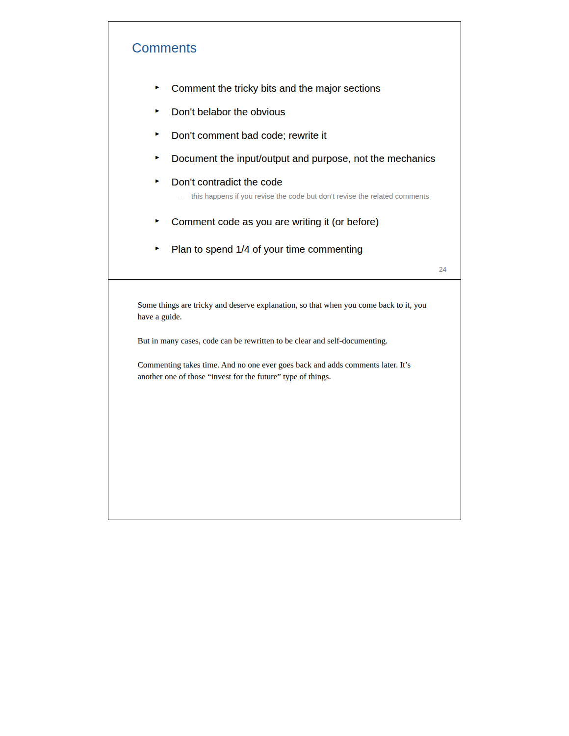Comments
Comment the tricky bits and the major sections
Don't belabor the obvious
Don't comment bad code; rewrite it
Document the input/output and purpose, not the mechanics
Don't contradict the code
this happens if you revise the code but don't revise the related comments
Comment code as you are writing it (or before)
Plan to spend 1/4 of your time commenting
24
Some things are tricky and deserve explanation, so that when you come back to it, you have a guide.
But in many cases, code can be rewritten to be clear and self-documenting.
Commenting takes time. And no one ever goes back and adds comments later. It’s another one of those “invest for the future” type of things.